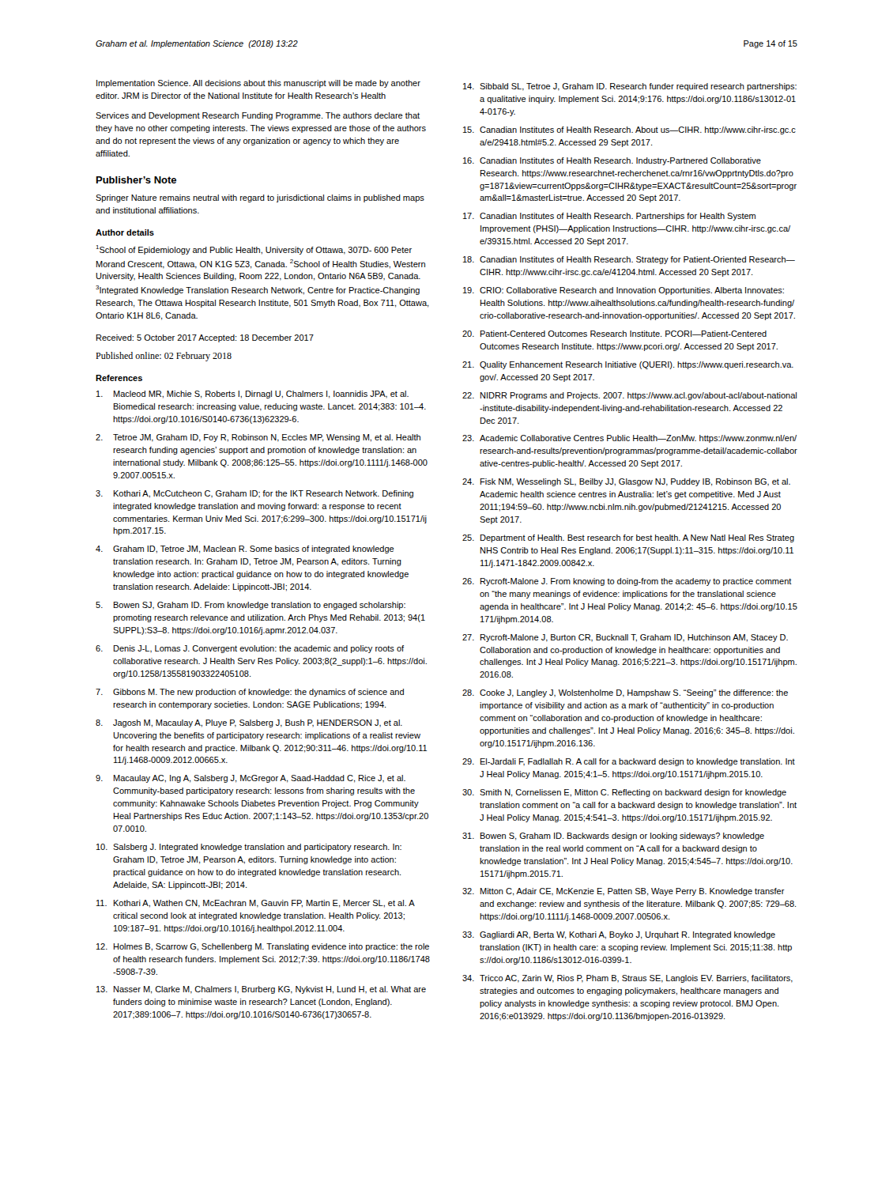Graham et al. Implementation Science (2018) 13:22
Page 14 of 15
Implementation Science. All decisions about this manuscript will be made by another editor. JRM is Director of the National Institute for Health Research’s Health
Services and Development Research Funding Programme. The authors declare that they have no other competing interests. The views expressed are those of the authors and do not represent the views of any organization or agency to which they are affiliated.
Publisher’s Note
Springer Nature remains neutral with regard to jurisdictional claims in published maps and institutional affiliations.
Author details
1School of Epidemiology and Public Health, University of Ottawa, 307D- 600 Peter Morand Crescent, Ottawa, ON K1G 5Z3, Canada. 2School of Health Studies, Western University, Health Sciences Building, Room 222, London, Ontario N6A 5B9, Canada. 3Integrated Knowledge Translation Research Network, Centre for Practice-Changing Research, The Ottawa Hospital Research Institute, 501 Smyth Road, Box 711, Ottawa, Ontario K1H 8L6, Canada.
Received: 5 October 2017 Accepted: 18 December 2017
Published online: 02 February 2018
References
Macleod MR, Michie S, Roberts I, Dirnagl U, Chalmers I, Ioannidis JPA, et al. Biomedical research: increasing value, reducing waste. Lancet. 2014;383: 101–4. https://doi.org/10.1016/S0140-6736(13)62329-6.
Tetroe JM, Graham ID, Foy R, Robinson N, Eccles MP, Wensing M, et al. Health research funding agencies’ support and promotion of knowledge translation: an international study. Milbank Q. 2008;86:125–55. https://doi.org/10.1111/j.1468-0009.2007.00515.x.
Kothari A, McCutcheon C, Graham ID; for the IKT Research Network. Defining integrated knowledge translation and moving forward: a response to recent commentaries. Kerman Univ Med Sci. 2017;6:299–300. https://doi.org/10.15171/ijhpm.2017.15.
Graham ID, Tetroe JM, Maclean R. Some basics of integrated knowledge translation research. In: Graham ID, Tetroe JM, Pearson A, editors. Turning knowledge into action: practical guidance on how to do integrated knowledge translation research. Adelaide: Lippincott-JBI; 2014.
Bowen SJ, Graham ID. From knowledge translation to engaged scholarship: promoting research relevance and utilization. Arch Phys Med Rehabil. 2013; 94(1 SUPPL):S3–8. https://doi.org/10.1016/j.apmr.2012.04.037.
Denis J-L, Lomas J. Convergent evolution: the academic and policy roots of collaborative research. J Health Serv Res Policy. 2003;8(2_suppl):1–6. https://doi.org/10.1258/135581903322405108.
Gibbons M. The new production of knowledge: the dynamics of science and research in contemporary societies. London: SAGE Publications; 1994.
Jagosh M, Macaulay A, Pluye P, Salsberg J, Bush P, HENDERSON J, et al. Uncovering the benefits of participatory research: implications of a realist review for health research and practice. Milbank Q. 2012;90:311–46. https://doi.org/10.1111/j.1468-0009.2012.00665.x.
Macaulay AC, Ing A, Salsberg J, McGregor A, Saad-Haddad C, Rice J, et al. Community-based participatory research: lessons from sharing results with the community: Kahnawake Schools Diabetes Prevention Project. Prog Community Heal Partnerships Res Educ Action. 2007;1:143–52. https://doi.org/10.1353/cpr.2007.0010.
Salsberg J. Integrated knowledge translation and participatory research. In: Graham ID, Tetroe JM, Pearson A, editors. Turning knowledge into action: practical guidance on how to do integrated knowledge translation research. Adelaide, SA: Lippincott-JBI; 2014.
Kothari A, Wathen CN, McEachran M, Gauvin FP, Martin E, Mercer SL, et al. A critical second look at integrated knowledge translation. Health Policy. 2013; 109:187–91. https://doi.org/10.1016/j.healthpol.2012.11.004.
Holmes B, Scarrow G, Schellenberg M. Translating evidence into practice: the role of health research funders. Implement Sci. 2012;7:39. https://doi.org/10.1186/1748-5908-7-39.
Nasser M, Clarke M, Chalmers I, Brurberg KG, Nykvist H, Lund H, et al. What are funders doing to minimise waste in research? Lancet (London, England). 2017;389:1006–7. https://doi.org/10.1016/S0140-6736(17)30657-8.
Sibbald SL, Tetroe J, Graham ID. Research funder required research partnerships: a qualitative inquiry. Implement Sci. 2014;9:176. https://doi.org/10.1186/s13012-014-0176-y.
Canadian Institutes of Health Research. About us—CIHR. http://www.cihr-irsc.gc.ca/e/29418.html#5.2. Accessed 29 Sept 2017.
Canadian Institutes of Health Research. Industry-Partnered Collaborative Research. https://www.researchnet-recherchenet.ca/rnr16/vwOpprtntyDtls.do?prog=1871&view=currentOpps&org=CIHR&type=EXACT&resultCount=25&sort=program&all=1&masterList=true. Accessed 20 Sept 2017.
Canadian Institutes of Health Research. Partnerships for Health System Improvement (PHSI)—Application Instructions—CIHR. http://www.cihr-irsc.gc.ca/e/39315.html. Accessed 20 Sept 2017.
Canadian Institutes of Health Research. Strategy for Patient-Oriented Research—CIHR. http://www.cihr-irsc.gc.ca/e/41204.html. Accessed 20 Sept 2017.
CRIO: Collaborative Research and Innovation Opportunities. Alberta Innovates: Health Solutions. http://www.aihealthsolutions.ca/funding/health-research-funding/crio-collaborative-research-and-innovation-opportunities/. Accessed 20 Sept 2017.
Patient-Centered Outcomes Research Institute. PCORI—Patient-Centered Outcomes Research Institute. https://www.pcori.org/. Accessed 20 Sept 2017.
Quality Enhancement Research Initiative (QUERI). https://www.queri.research.va.gov/. Accessed 20 Sept 2017.
NIDRR Programs and Projects. 2007. https://www.acl.gov/about-acl/about-national-institute-disability-independent-living-and-rehabilitation-research. Accessed 22 Dec 2017.
Academic Collaborative Centres Public Health—ZonMw. https://www.zonmw.nl/en/research-and-results/prevention/programmas/programme-detail/academic-collaborative-centres-public-health/. Accessed 20 Sept 2017.
Fisk NM, Wesselingh SL, Beilby JJ, Glasgow NJ, Puddey IB, Robinson BG, et al. Academic health science centres in Australia: let’s get competitive. Med J Aust 2011;194:59–60. http://www.ncbi.nlm.nih.gov/pubmed/21241215. Accessed 20 Sept 2017.
Department of Health. Best research for best health. A New Natl Heal Res Strateg NHS Contrib to Heal Res England. 2006;17(Suppl.1):11–315. https://doi.org/10.1111/j.1471-1842.2009.00842.x.
Rycroft-Malone J. From knowing to doing-from the academy to practice comment on “the many meanings of evidence: implications for the translational science agenda in healthcare”. Int J Heal Policy Manag. 2014;2: 45–6. https://doi.org/10.15171/ijhpm.2014.08.
Rycroft-Malone J, Burton CR, Bucknall T, Graham ID, Hutchinson AM, Stacey D. Collaboration and co-production of knowledge in healthcare: opportunities and challenges. Int J Heal Policy Manag. 2016;5:221–3. https://doi.org/10.15171/ijhpm.2016.08.
Cooke J, Langley J, Wolstenholme D, Hampshaw S. “Seeing” the difference: the importance of visibility and action as a mark of “authenticity” in co-production comment on “collaboration and co-production of knowledge in healthcare: opportunities and challenges”. Int J Heal Policy Manag. 2016;6: 345–8. https://doi.org/10.15171/ijhpm.2016.136.
El-Jardali F, Fadlallah R. A call for a backward design to knowledge translation. Int J Heal Policy Manag. 2015;4:1–5. https://doi.org/10.15171/ijhpm.2015.10.
Smith N, Cornelissen E, Mitton C. Reflecting on backward design for knowledge translation comment on “a call for a backward design to knowledge translation”. Int J Heal Policy Manag. 2015;4:541–3. https://doi.org/10.15171/ijhpm.2015.92.
Bowen S, Graham ID. Backwards design or looking sideways? knowledge translation in the real world comment on “A call for a backward design to knowledge translation”. Int J Heal Policy Manag. 2015;4:545–7. https://doi.org/10.15171/ijhpm.2015.71.
Mitton C, Adair CE, McKenzie E, Patten SB, Waye Perry B. Knowledge transfer and exchange: review and synthesis of the literature. Milbank Q. 2007;85: 729–68. https://doi.org/10.1111/j.1468-0009.2007.00506.x.
Gagliardi AR, Berta W, Kothari A, Boyko J, Urquhart R. Integrated knowledge translation (IKT) in health care: a scoping review. Implement Sci. 2015;11:38. https://doi.org/10.1186/s13012-016-0399-1.
Tricco AC, Zarin W, Rios P, Pham B, Straus SE, Langlois EV. Barriers, facilitators, strategies and outcomes to engaging policymakers, healthcare managers and policy analysts in knowledge synthesis: a scoping review protocol. BMJ Open. 2016;6:e013929. https://doi.org/10.1136/bmjopen-2016-013929.